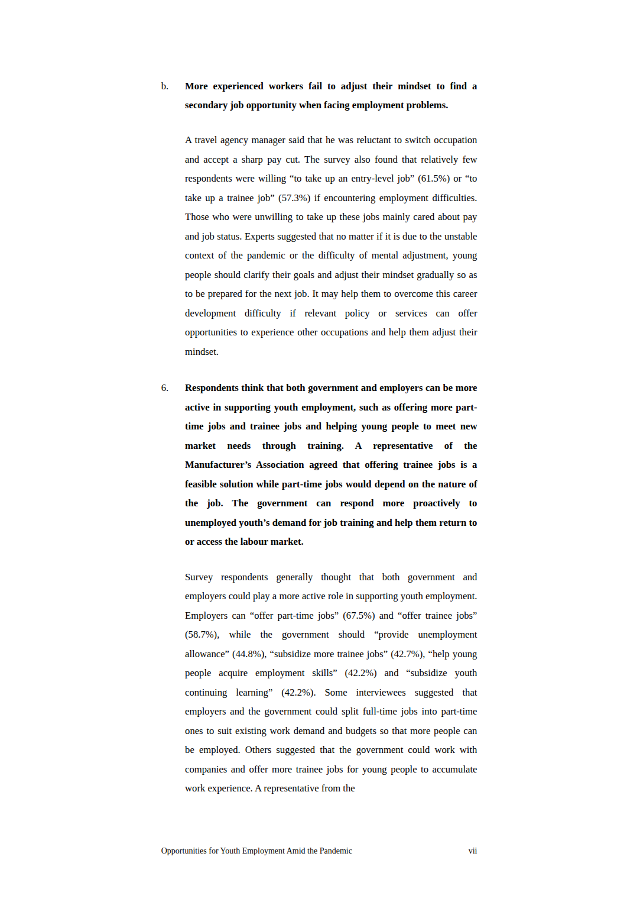b.
More experienced workers fail to adjust their mindset to find a secondary job opportunity when facing employment problems.
A travel agency manager said that he was reluctant to switch occupation and accept a sharp pay cut. The survey also found that relatively few respondents were willing “to take up an entry-level job” (61.5%) or “to take up a trainee job” (57.3%) if encountering employment difficulties. Those who were unwilling to take up these jobs mainly cared about pay and job status. Experts suggested that no matter if it is due to the unstable context of the pandemic or the difficulty of mental adjustment, young people should clarify their goals and adjust their mindset gradually so as to be prepared for the next job. It may help them to overcome this career development difficulty if relevant policy or services can offer opportunities to experience other occupations and help them adjust their mindset.
6.
Respondents think that both government and employers can be more active in supporting youth employment, such as offering more part-time jobs and trainee jobs and helping young people to meet new market needs through training. A representative of the Manufacturer’s Association agreed that offering trainee jobs is a feasible solution while part-time jobs would depend on the nature of the job. The government can respond more proactively to unemployed youth’s demand for job training and help them return to or access the labour market.
Survey respondents generally thought that both government and employers could play a more active role in supporting youth employment. Employers can “offer part-time jobs” (67.5%) and “offer trainee jobs” (58.7%), while the government should “provide unemployment allowance” (44.8%), “subsidize more trainee jobs” (42.7%), “help young people acquire employment skills” (42.2%) and “subsidize youth continuing learning” (42.2%). Some interviewees suggested that employers and the government could split full-time jobs into part-time ones to suit existing work demand and budgets so that more people can be employed. Others suggested that the government could work with companies and offer more trainee jobs for young people to accumulate work experience. A representative from the
Opportunities for Youth Employment Amid the Pandemic vii